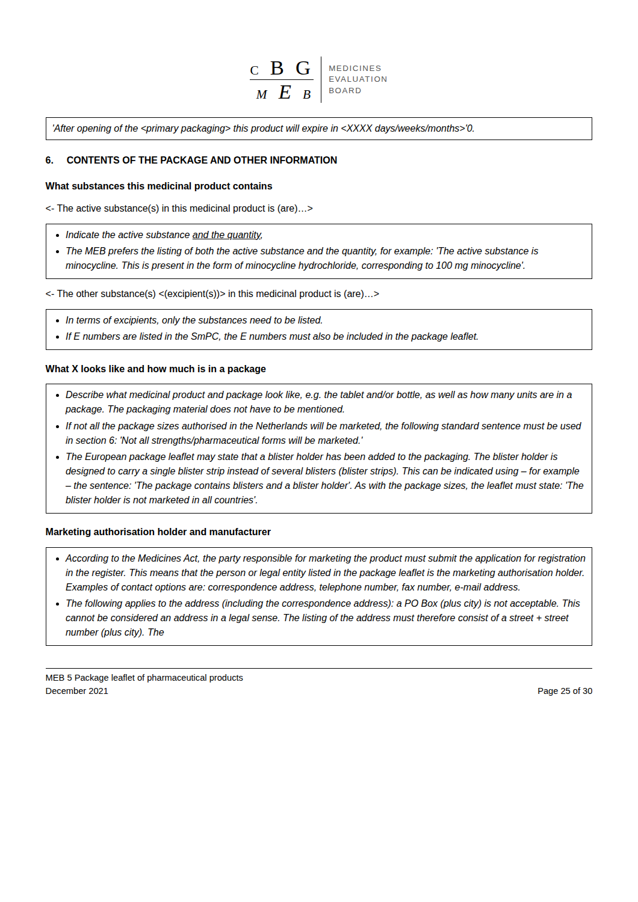| C B G M E B | MEDICINES EVALUATION BOARD |
'After opening of the <primary packaging> this product will expire in <XXXX days/weeks/months>'0.
6. CONTENTS OF THE PACKAGE AND OTHER INFORMATION
What substances this medicinal product contains
<- The active substance(s) in this medicinal product is (are)…>
Indicate the active substance and the quantity,
The MEB prefers the listing of both the active substance and the quantity, for example: 'The active substance is minocycline. This is present in the form of minocycline hydrochloride, corresponding to 100 mg minocycline'.
<- The other substance(s) <(excipient(s))> in this medicinal product is (are)…>
In terms of excipients, only the substances need to be listed.
If E numbers are listed in the SmPC, the E numbers must also be included in the package leaflet.
What X looks like and how much is in a package
Describe what medicinal product and package look like, e.g. the tablet and/or bottle, as well as how many units are in a package. The packaging material does not have to be mentioned.
If not all the package sizes authorised in the Netherlands will be marketed, the following standard sentence must be used in section 6: 'Not all strengths/pharmaceutical forms will be marketed.'
The European package leaflet may state that a blister holder has been added to the packaging. The blister holder is designed to carry a single blister strip instead of several blisters (blister strips). This can be indicated using – for example – the sentence: 'The package contains blisters and a blister holder'. As with the package sizes, the leaflet must state: 'The blister holder is not marketed in all countries'.
Marketing authorisation holder and manufacturer
According to the Medicines Act, the party responsible for marketing the product must submit the application for registration in the register. This means that the person or legal entity listed in the package leaflet is the marketing authorisation holder. Examples of contact options are: correspondence address, telephone number, fax number, e-mail address.
The following applies to the address (including the correspondence address): a PO Box (plus city) is not acceptable. This cannot be considered an address in a legal sense. The listing of the address must therefore consist of a street + street number (plus city). The
MEB 5 Package leaflet of pharmaceutical products
December 2021
Page 25 of 30